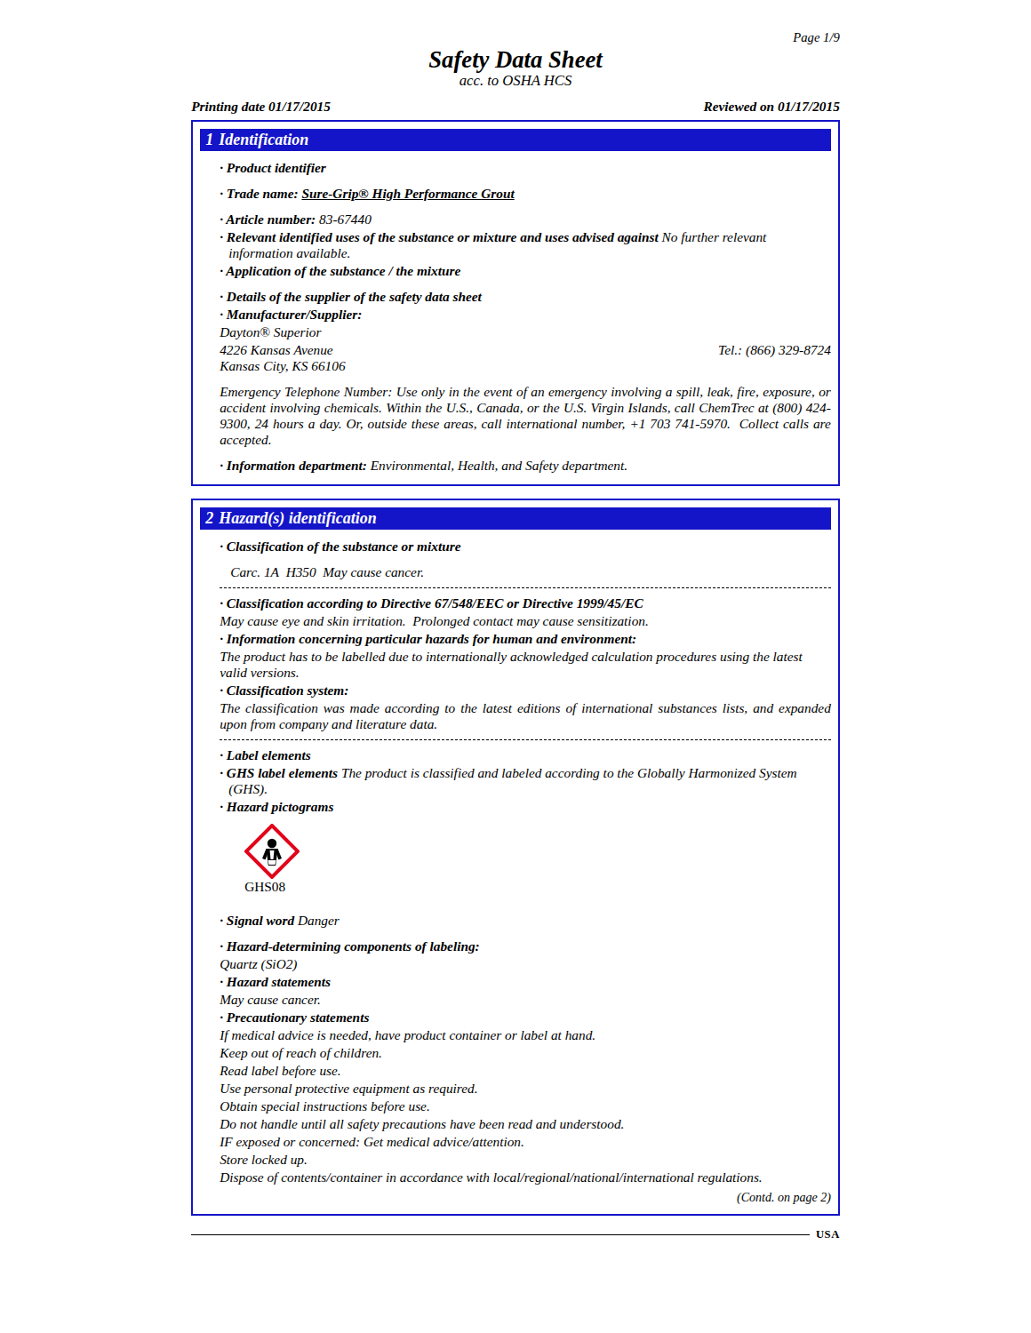Page 1/9
Safety Data Sheet
acc. to OSHA HCS
Printing date 01/17/2015
Reviewed on 01/17/2015
1 Identification
· Product identifier
· Trade name: Sure-Grip® High Performance Grout
· Article number: 83-67440
· Relevant identified uses of the substance or mixture and uses advised against No further relevant information available.
· Application of the substance / the mixture
· Details of the supplier of the safety data sheet
· Manufacturer/Supplier:
Dayton® Superior
4226 Kansas Avenue Tel.: (866) 329-8724
Kansas City, KS 66106
Emergency Telephone Number: Use only in the event of an emergency involving a spill, leak, fire, exposure, or accident involving chemicals. Within the U.S., Canada, or the U.S. Virgin Islands, call ChemTrec at (800) 424-9300, 24 hours a day. Or, outside these areas, call international number, +1 703 741-5970. Collect calls are accepted.
· Information department: Environmental, Health, and Safety department.
2 Hazard(s) identification
· Classification of the substance or mixture
Carc. 1A H350 May cause cancer.
· Classification according to Directive 67/548/EEC or Directive 1999/45/EC
May cause eye and skin irritation. Prolonged contact may cause sensitization.
· Information concerning particular hazards for human and environment:
The product has to be labelled due to internationally acknowledged calculation procedures using the latest valid versions.
· Classification system:
The classification was made according to the latest editions of international substances lists, and expanded upon from company and literature data.
· Label elements
· GHS label elements The product is classified and labeled according to the Globally Harmonized System (GHS).
· Hazard pictograms
GHS08
· Signal word Danger
· Hazard-determining components of labeling:
Quartz (SiO2)
· Hazard statements
May cause cancer.
· Precautionary statements
If medical advice is needed, have product container or label at hand.
Keep out of reach of children.
Read label before use.
Use personal protective equipment as required.
Obtain special instructions before use.
Do not handle until all safety precautions have been read and understood.
IF exposed or concerned: Get medical advice/attention.
Store locked up.
Dispose of contents/container in accordance with local/regional/national/international regulations.
(Contd. on page 2)
USA